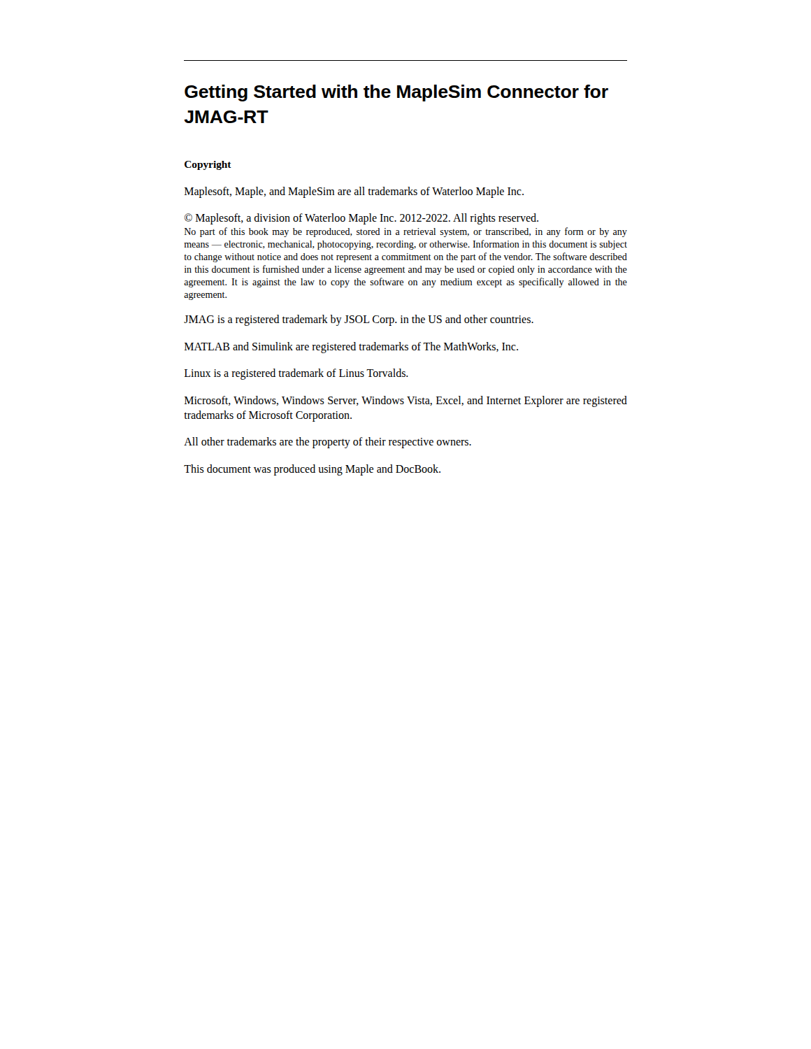Getting Started with the MapleSim Connector for JMAG-RT
Copyright
Maplesoft, Maple, and MapleSim are all trademarks of Waterloo Maple Inc.
© Maplesoft, a division of Waterloo Maple Inc. 2012-2022. All rights reserved.
No part of this book may be reproduced, stored in a retrieval system, or transcribed, in any form or by any means — electronic, mechanical, photocopying, recording, or otherwise. Information in this document is subject to change without notice and does not represent a commitment on the part of the vendor. The software described in this document is furnished under a license agreement and may be used or copied only in accordance with the agreement. It is against the law to copy the software on any medium except as specifically allowed in the agreement.
JMAG is a registered trademark by JSOL Corp. in the US and other countries.
MATLAB and Simulink are registered trademarks of The MathWorks, Inc.
Linux is a registered trademark of Linus Torvalds.
Microsoft, Windows, Windows Server, Windows Vista, Excel, and Internet Explorer are registered trademarks of Microsoft Corporation.
All other trademarks are the property of their respective owners.
This document was produced using Maple and DocBook.